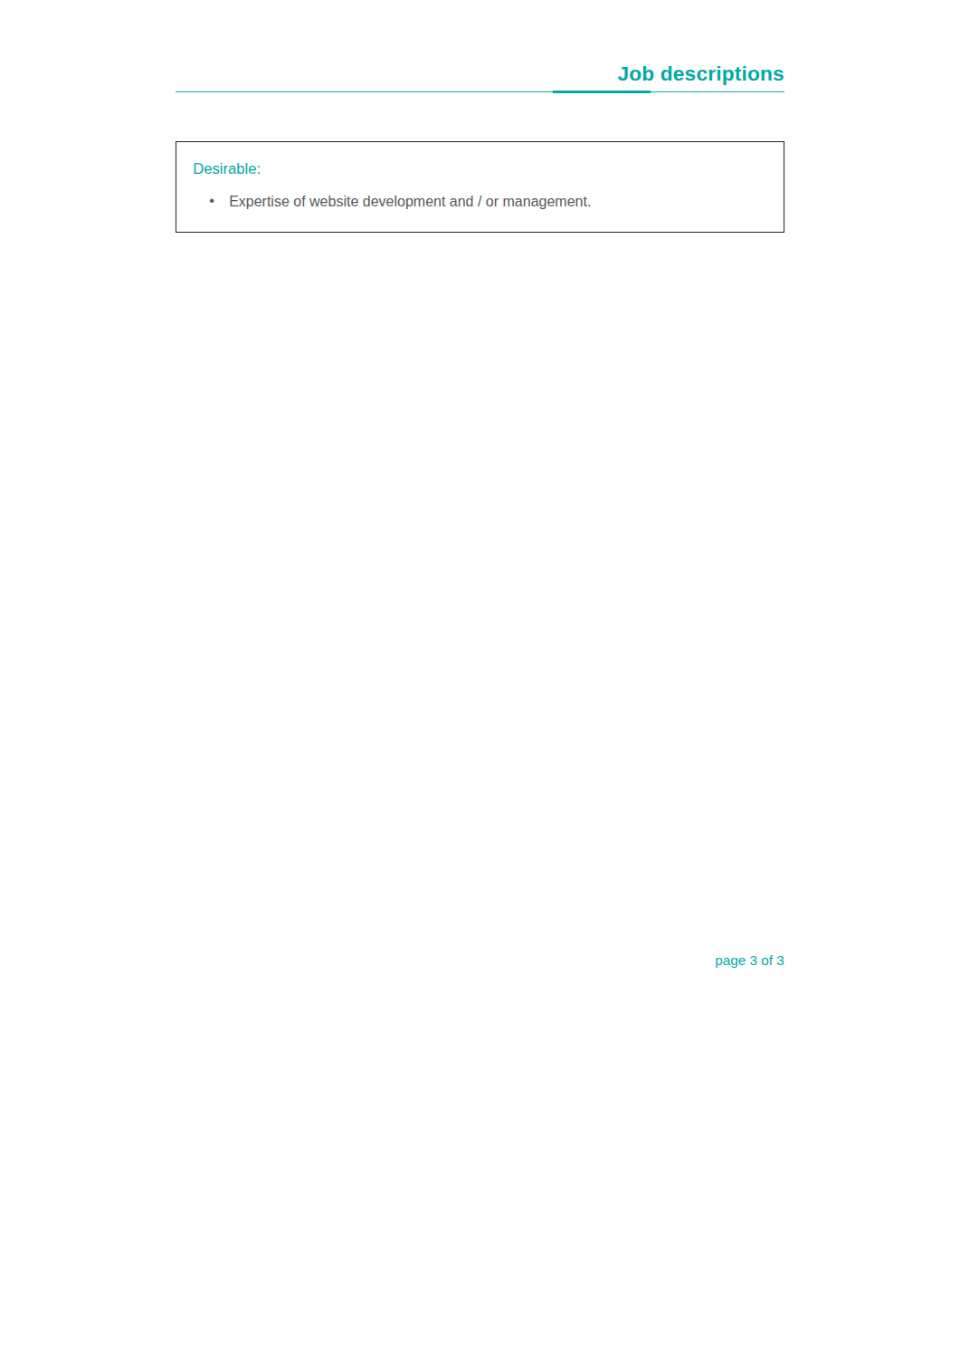Job descriptions
Desirable:
Expertise of website development and / or management.
page 3 of 3